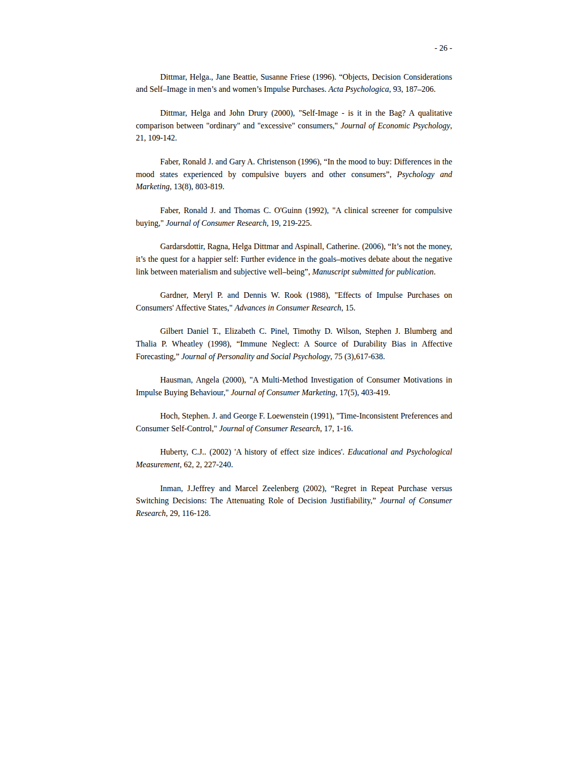- 26 -
Dittmar, Helga., Jane Beattie, Susanne Friese (1996). “Objects, Decision Considerations and Self–Image in men’s and women’s Impulse Purchases. Acta Psychologica, 93, 187–206.
Dittmar, Helga and John Drury (2000), "Self-Image - is it in the Bag? A qualitative comparison between "ordinary" and "excessive" consumers," Journal of Economic Psychology, 21, 109-142.
Faber, Ronald J. and Gary A. Christenson (1996), “In the mood to buy: Differences in the mood states experienced by compulsive buyers and other consumers”, Psychology and Marketing, 13(8), 803-819.
Faber, Ronald J. and Thomas C. O'Guinn (1992), "A clinical screener for compulsive buying," Journal of Consumer Research, 19, 219-225.
Gardarsdottir, Ragna, Helga Dittmar and Aspinall, Catherine. (2006), “It’s not the money, it’s the quest for a happier self: Further evidence in the goals–motives debate about the negative link between materialism and subjective well–being”, Manuscript submitted for publication.
Gardner, Meryl P. and Dennis W. Rook (1988), "Effects of Impulse Purchases on Consumers' Affective States," Advances in Consumer Research, 15.
Gilbert Daniel T., Elizabeth C. Pinel, Timothy D. Wilson, Stephen J. Blumberg and Thalia P. Wheatley (1998), “Immune Neglect: A Source of Durability Bias in Affective Forecasting,” Journal of Personality and Social Psychology, 75 (3),617-638.
Hausman, Angela (2000), "A Multi-Method Investigation of Consumer Motivations in Impulse Buying Behaviour," Journal of Consumer Marketing, 17(5), 403-419.
Hoch, Stephen. J. and George F. Loewenstein (1991), "Time-Inconsistent Preferences and Consumer Self-Control," Journal of Consumer Research, 17, 1-16.
Huberty, C.J.. (2002) 'A history of effect size indices'. Educational and Psychological Measurement, 62, 2, 227-240.
Inman, J.Jeffrey and Marcel Zeelenberg (2002), “Regret in Repeat Purchase versus Switching Decisions: The Attenuating Role of Decision Justifiability,” Journal of Consumer Research, 29, 116-128.